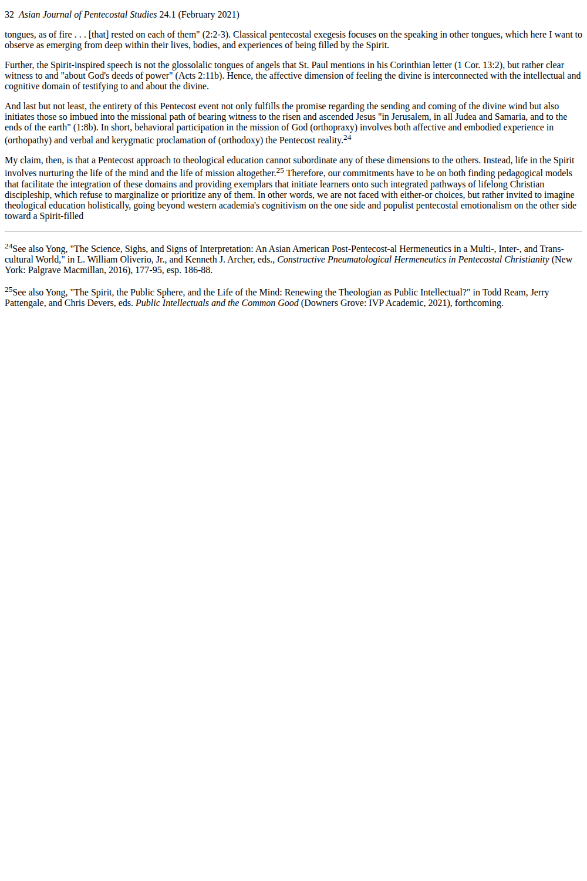32 Asian Journal of Pentecostal Studies 24.1 (February 2021)
tongues, as of fire . . . [that] rested on each of them" (2:2-3). Classical pentecostal exegesis focuses on the speaking in other tongues, which here I want to observe as emerging from deep within their lives, bodies, and experiences of being filled by the Spirit.
Further, the Spirit-inspired speech is not the glossolalic tongues of angels that St. Paul mentions in his Corinthian letter (1 Cor. 13:2), but rather clear witness to and "about God's deeds of power" (Acts 2:11b). Hence, the affective dimension of feeling the divine is interconnected with the intellectual and cognitive domain of testifying to and about the divine.
And last but not least, the entirety of this Pentecost event not only fulfills the promise regarding the sending and coming of the divine wind but also initiates those so imbued into the missional path of bearing witness to the risen and ascended Jesus "in Jerusalem, in all Judea and Samaria, and to the ends of the earth" (1:8b). In short, behavioral participation in the mission of God (orthopraxy) involves both affective and embodied experience in (orthopathy) and verbal and kerygmatic proclamation of (orthodoxy) the Pentecost reality.24
My claim, then, is that a Pentecost approach to theological education cannot subordinate any of these dimensions to the others. Instead, life in the Spirit involves nurturing the life of the mind and the life of mission altogether.25 Therefore, our commitments have to be on both finding pedagogical models that facilitate the integration of these domains and providing exemplars that initiate learners onto such integrated pathways of lifelong Christian discipleship, which refuse to marginalize or prioritize any of them. In other words, we are not faced with either-or choices, but rather invited to imagine theological education holistically, going beyond western academia's cognitivism on the one side and populist pentecostal emotionalism on the other side toward a Spirit-filled
24See also Yong, "The Science, Sighs, and Signs of Interpretation: An Asian American Post-Pentecost-al Hermeneutics in a Multi-, Inter-, and Trans-cultural World," in L. William Oliverio, Jr., and Kenneth J. Archer, eds., Constructive Pneumatological Hermeneutics in Pentecostal Christianity (New York: Palgrave Macmillan, 2016), 177-95, esp. 186-88.
25See also Yong, "The Spirit, the Public Sphere, and the Life of the Mind: Renewing the Theologian as Public Intellectual?" in Todd Ream, Jerry Pattengale, and Chris Devers, eds. Public Intellectuals and the Common Good (Downers Grove: IVP Academic, 2021), forthcoming.